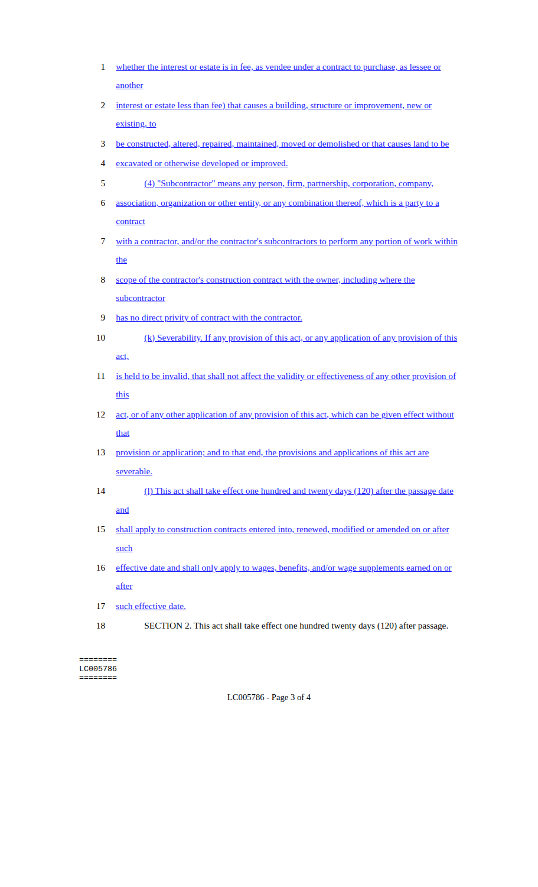| 1 | whether the interest or estate is in fee, as vendee under a contract to purchase, as lessee or another |
| 2 | interest or estate less than fee) that causes a building, structure or improvement, new or existing, to |
| 3 | be constructed, altered, repaired, maintained, moved or demolished or that causes land to be |
| 4 | excavated or otherwise developed or improved. |
| 5 | (4) "Subcontractor" means any person, firm, partnership, corporation, company, |
| 6 | association, organization or other entity, or any combination thereof, which is a party to a contract |
| 7 | with a contractor, and/or the contractor's subcontractors to perform any portion of work within the |
| 8 | scope of the contractor's construction contract with the owner, including where the subcontractor |
| 9 | has no direct privity of contract with the contractor. |
| 10 | (k) Severability. If any provision of this act, or any application of any provision of this act, |
| 11 | is held to be invalid, that shall not affect the validity or effectiveness of any other provision of this |
| 12 | act, or of any other application of any provision of this act, which can be given effect without that |
| 13 | provision or application; and to that end, the provisions and applications of this act are severable. |
| 14 | (l) This act shall take effect one hundred and twenty days (120) after the passage date and |
| 15 | shall apply to construction contracts entered into, renewed, modified or amended on or after such |
| 16 | effective date and shall only apply to wages, benefits, and/or wage supplements earned on or after |
| 17 | such effective date. |
| 18 | SECTION 2. This act shall take effect one hundred twenty days (120) after passage. |
========
LC005786
========
LC005786 - Page 3 of 4